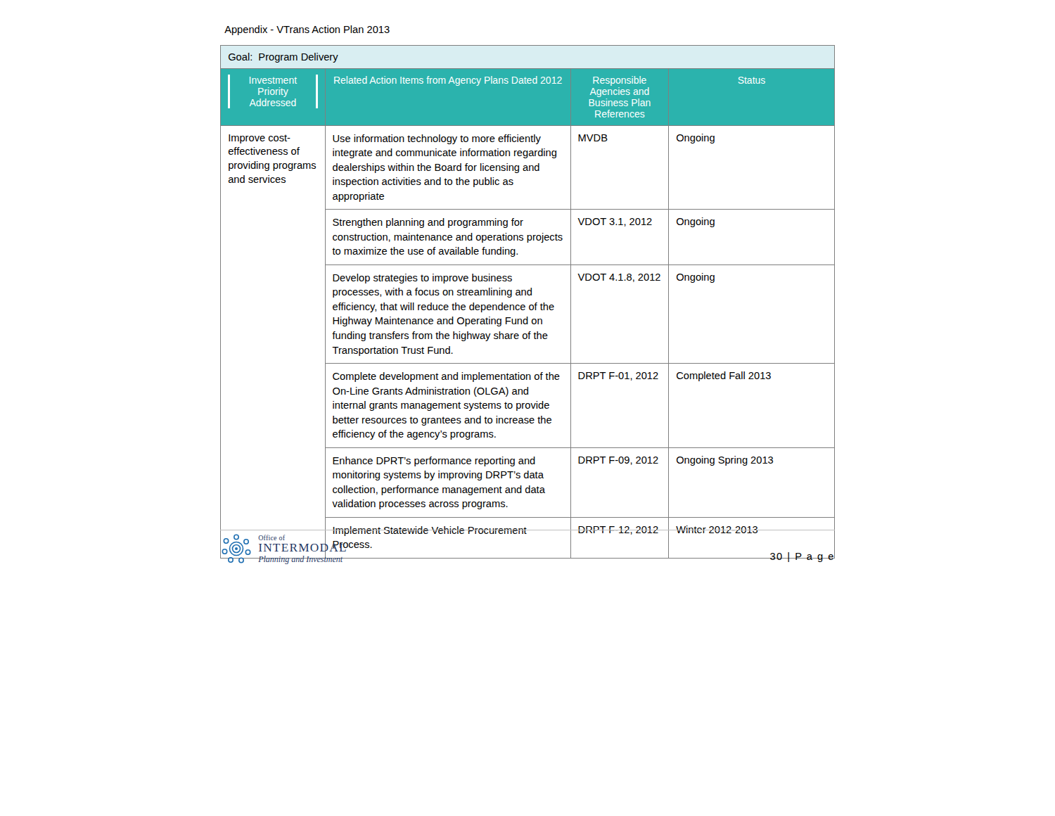Appendix - VTrans Action Plan 2013
| Goal: Program Delivery |
| Investment Priority Addressed | Related Action Items from Agency Plans Dated 2012 | Responsible Agencies and Business Plan References | Status |
| Improve cost-effectiveness of providing programs and services | Use information technology to more efficiently integrate and communicate information regarding dealerships within the Board for licensing and inspection activities and to the public as appropriate | MVDB | Ongoing |
| Strengthen planning and programming for construction, maintenance and operations projects to maximize the use of available funding. | VDOT 3.1, 2012 | Ongoing |
| Develop strategies to improve business processes, with a focus on streamlining and efficiency, that will reduce the dependence of the Highway Maintenance and Operating Fund on funding transfers from the highway share of the Transportation Trust Fund. | VDOT 4.1.8, 2012 | Ongoing |
| Complete development and implementation of the On-Line Grants Administration (OLGA) and internal grants management systems to provide better resources to grantees and to increase the efficiency of the agency’s programs. | DRPT F-01, 2012 | Completed Fall 2013 |
| Enhance DPRT’s performance reporting and monitoring systems by improving DRPT’s data collection, performance management and data validation processes across programs. | DRPT F-09, 2012 | Ongoing Spring 2013 |
| Implement Statewide Vehicle Procurement Process. | DRPT F-12, 2012 | Winter 2012-2013 |
Office of
INTERMODAL
Planning and Investment
30 | P a g e